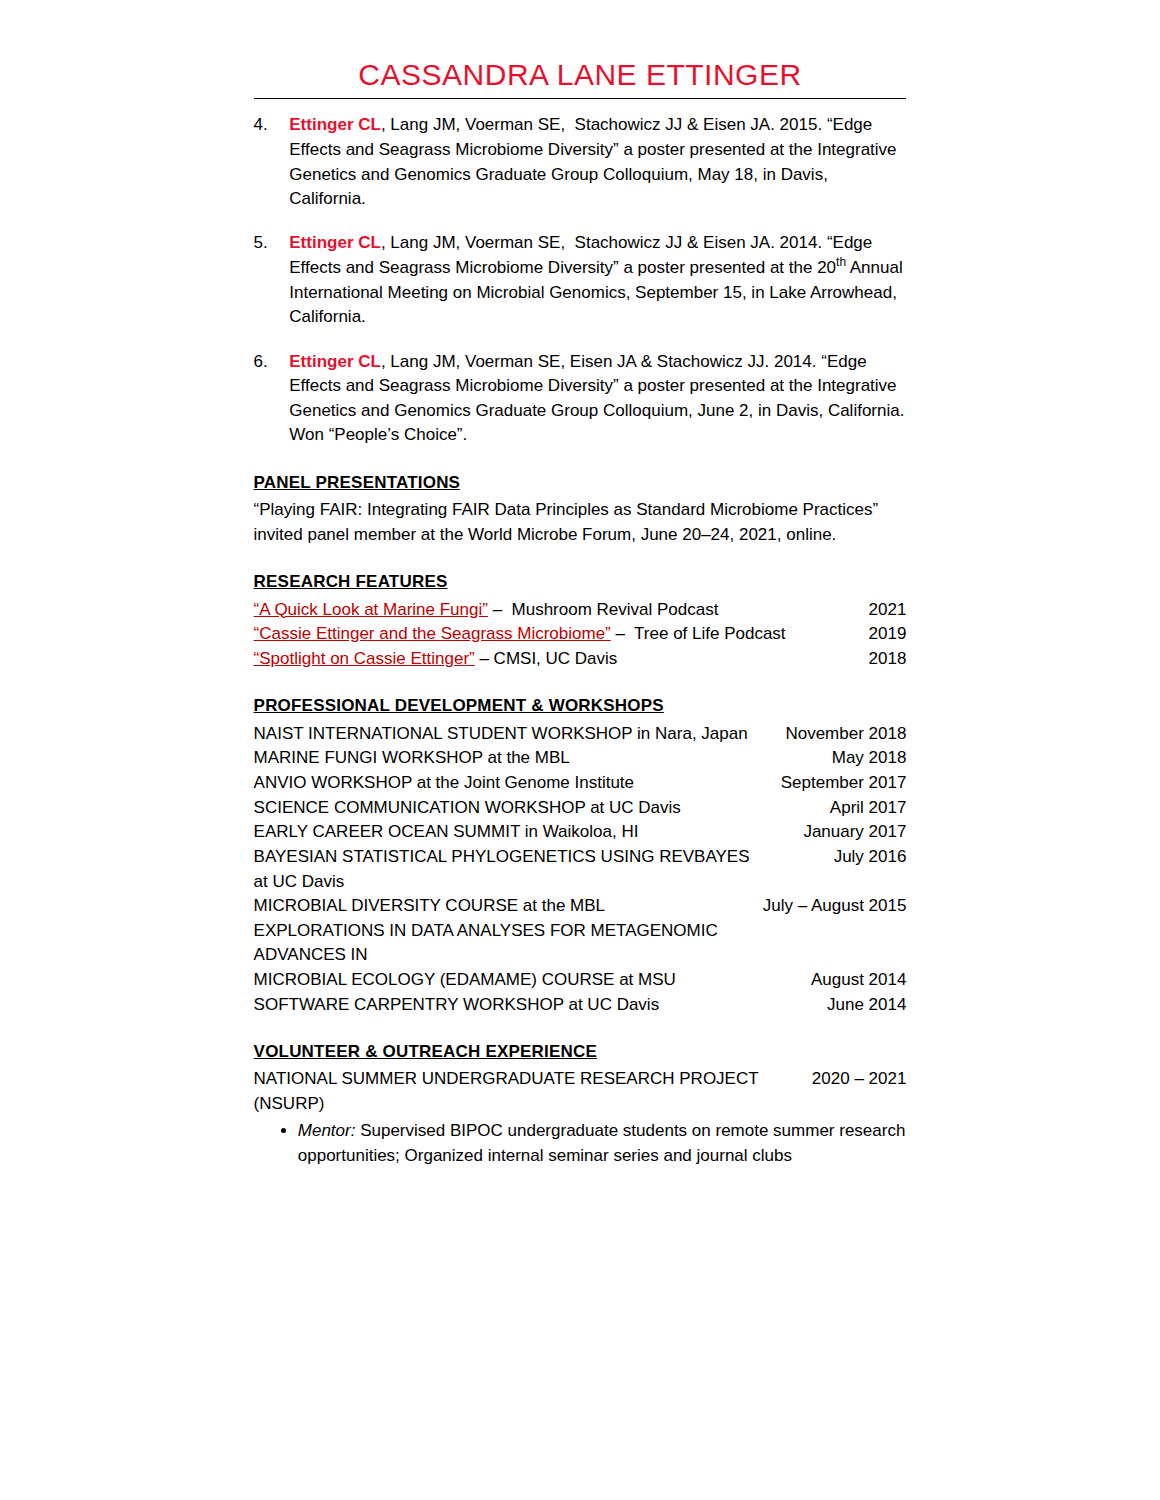CASSANDRA LANE ETTINGER
4. Ettinger CL, Lang JM, Voerman SE, Stachowicz JJ & Eisen JA. 2015. “Edge Effects and Seagrass Microbiome Diversity” a poster presented at the Integrative Genetics and Genomics Graduate Group Colloquium, May 18, in Davis, California.
5. Ettinger CL, Lang JM, Voerman SE, Stachowicz JJ & Eisen JA. 2014. “Edge Effects and Seagrass Microbiome Diversity” a poster presented at the 20th Annual International Meeting on Microbial Genomics, September 15, in Lake Arrowhead, California.
6. Ettinger CL, Lang JM, Voerman SE, Eisen JA & Stachowicz JJ. 2014. “Edge Effects and Seagrass Microbiome Diversity” a poster presented at the Integrative Genetics and Genomics Graduate Group Colloquium, June 2, in Davis, California. Won “People’s Choice”.
Panel Presentations
“Playing FAIR: Integrating FAIR Data Principles as Standard Microbiome Practices” invited panel member at the World Microbe Forum, June 20–24, 2021, online.
Research Features
| “A Quick Look at Marine Fungi” – Mushroom Revival Podcast | 2021 |
| “Cassie Ettinger and the Seagrass Microbiome” – Tree of Life Podcast | 2019 |
| “Spotlight on Cassie Ettinger” – CMSI, UC Davis | 2018 |
Professional Development & Workshops
| NAIST INTERNATIONAL STUDENT WORKSHOP in Nara, Japan | November 2018 |
| MARINE FUNGI WORKSHOP at the MBL | May 2018 |
| ANVIO WORKSHOP at the Joint Genome Institute | September 2017 |
| SCIENCE COMMUNICATION WORKSHOP at UC Davis | April 2017 |
| EARLY CAREER OCEAN SUMMIT in Waikoloa, HI | January 2017 |
| BAYESIAN STATISTICAL PHYLOGENETICS USING REVBAYES at UC Davis | July 2016 |
| MICROBIAL DIVERSITY COURSE at the MBL | July – August 2015 |
| EXPLORATIONS IN DATA ANALYSES FOR METAGENOMIC ADVANCES IN | |
| MICROBIAL ECOLOGY (EDAMAME) COURSE at MSU | August 2014 |
| SOFTWARE CARPENTRY WORKSHOP at UC Davis | June 2014 |
Volunteer & Outreach Experience
| NATIONAL SUMMER UNDERGRADUATE RESEARCH PROJECT (NSURP) | 2020 – 2021 |
Mentor: Supervised BIPOC undergraduate students on remote summer research opportunities; Organized internal seminar series and journal clubs